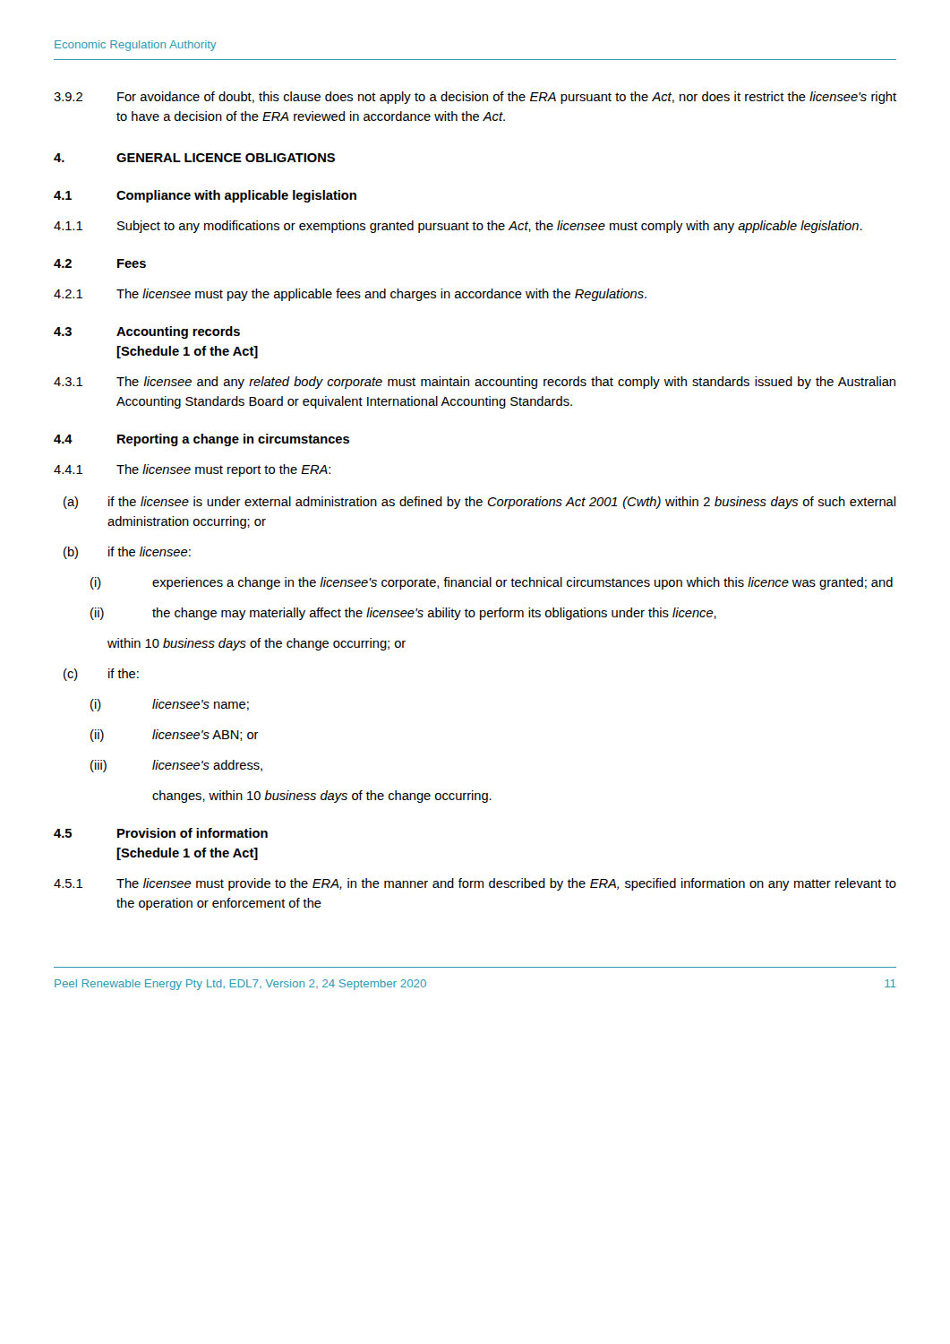Economic Regulation Authority
3.9.2
For avoidance of doubt, this clause does not apply to a decision of the ERA pursuant to the Act, nor does it restrict the licensee's right to have a decision of the ERA reviewed in accordance with the Act.
4.
GENERAL LICENCE OBLIGATIONS
4.1
Compliance with applicable legislation
4.1.1
Subject to any modifications or exemptions granted pursuant to the Act, the licensee must comply with any applicable legislation.
4.2
Fees
4.2.1
The licensee must pay the applicable fees and charges in accordance with the Regulations.
4.3
Accounting records
[Schedule 1 of the Act]
4.3.1
The licensee and any related body corporate must maintain accounting records that comply with standards issued by the Australian Accounting Standards Board or equivalent International Accounting Standards.
4.4
Reporting a change in circumstances
4.4.1
The licensee must report to the ERA:
(a)
if the licensee is under external administration as defined by the Corporations Act 2001 (Cwth) within 2 business days of such external administration occurring; or
(b)
if the licensee:
(i)
experiences a change in the licensee's corporate, financial or technical circumstances upon which this licence was granted; and
(ii)
the change may materially affect the licensee's ability to perform its obligations under this licence,
within 10 business days of the change occurring; or
(c)
if the:
(i)
licensee's name;
(ii)
licensee's ABN; or
(iii)
licensee's address,
changes, within 10 business days of the change occurring.
4.5
Provision of information
[Schedule 1 of the Act]
4.5.1
The licensee must provide to the ERA, in the manner and form described by the ERA, specified information on any matter relevant to the operation or enforcement of the
Peel Renewable Energy Pty Ltd, EDL7, Version 2, 24 September 2020
11